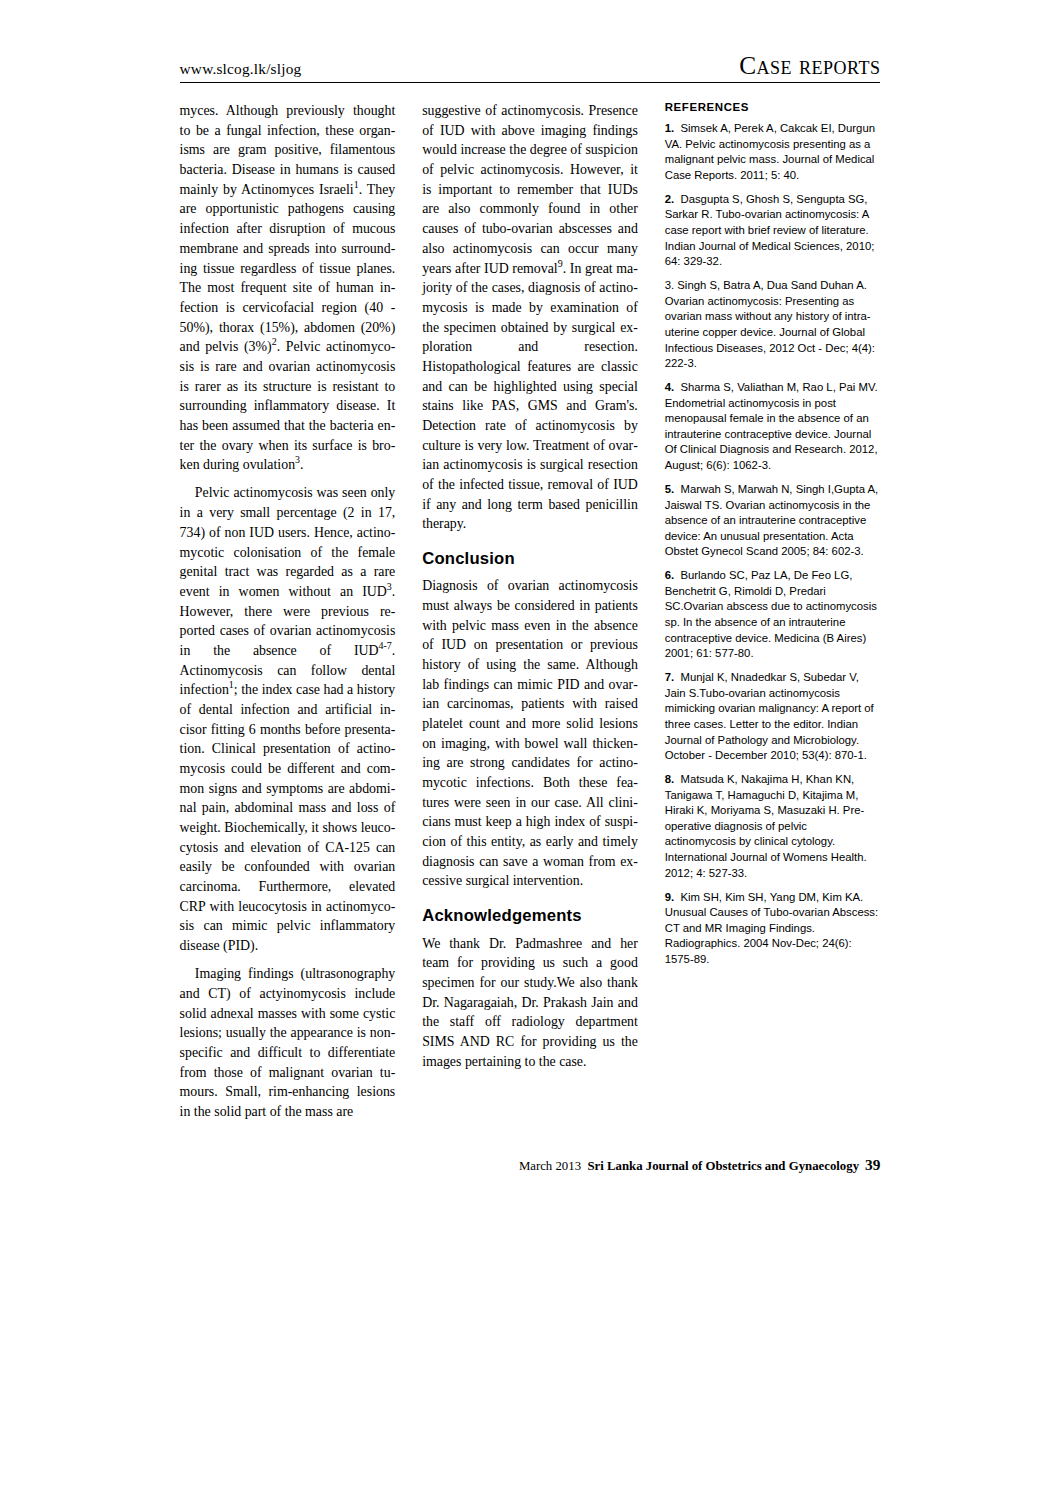www.slcog.lk/sljog
Case reports
myces. Although previously thought to be a fungal infection, these organisms are gram positive, filamentous bacteria. Disease in humans is caused mainly by Actinomyces Israeli1. They are opportunistic pathogens causing infection after disruption of mucous membrane and spreads into surrounding tissue regardless of tissue planes. The most frequent site of human infection is cervicofacial region (40 - 50%), thorax (15%), abdomen (20%) and pelvis (3%)2. Pelvic actinomycosis is rare and ovarian actinomycosis is rarer as its structure is resistant to surrounding inflammatory disease. It has been assumed that the bacteria enter the ovary when its surface is broken during ovulation3.
Pelvic actinomycosis was seen only in a very small percentage (2 in 17, 734) of non IUD users. Hence, actinomycotic colonisation of the female genital tract was regarded as a rare event in women without an IUD3. However, there were previous reported cases of ovarian actinomycosis in the absence of IUD4-7. Actinomycosis can follow dental infection1; the index case had a history of dental infection and artificial incisor fitting 6 months before presentation. Clinical presentation of actinomycosis could be different and common signs and symptoms are abdominal pain, abdominal mass and loss of weight. Biochemically, it shows leucocytosis and elevation of CA-125 can easily be confounded with ovarian carcinoma. Furthermore, elevated CRP with leucocytosis in actinomycosis can mimic pelvic inflammatory disease (PID).
Imaging findings (ultrasonography and CT) of actyinomycosis include solid adnexal masses with some cystic lesions; usually the appearance is nonspecific and difficult to differentiate from those of malignant ovarian tumours. Small, rim-enhancing lesions in the solid part of the mass are
suggestive of actinomycosis. Presence of IUD with above imaging findings would increase the degree of suspicion of pelvic actinomycosis. However, it is important to remember that IUDs are also commonly found in other causes of tubo-ovarian abscesses and also actinomycosis can occur many years after IUD removal9. In great majority of the cases, diagnosis of actinomycosis is made by examination of the specimen obtained by surgical exploration and resection. Histopathological features are classic and can be highlighted using special stains like PAS, GMS and Gram's. Detection rate of actinomycosis by culture is very low. Treatment of ovarian actinomycosis is surgical resection of the infected tissue, removal of IUD if any and long term based penicillin therapy.
Conclusion
Diagnosis of ovarian actinomycosis must always be considered in patients with pelvic mass even in the absence of IUD on presentation or previous history of using the same. Although lab findings can mimic PID and ovarian carcinomas, patients with raised platelet count and more solid lesions on imaging, with bowel wall thickening are strong candidates for actinomycotic infections. Both these features were seen in our case. All clinicians must keep a high index of suspicion of this entity, as early and timely diagnosis can save a woman from excessive surgical intervention.
Acknowledgements
We thank Dr. Padmashree and her team for providing us such a good specimen for our study.We also thank Dr. Nagaragaiah, Dr. Prakash Jain and the staff off radiology department SIMS AND RC for providing us the images pertaining to the case.
REFERENCES
1. Simsek A, Perek A, Cakcak EI, Durgun VA. Pelvic actinomycosis presenting as a malignant pelvic mass. Journal of Medical Case Reports. 2011; 5: 40.
2. Dasgupta S, Ghosh S, Sengupta SG, Sarkar R. Tubo-ovarian actinomycosis: A case report with brief review of literature. Indian Journal of Medical Sciences, 2010; 64: 329-32.
3. Singh S, Batra A, Dua Sand Duhan A. Ovarian actinomycosis: Presenting as ovarian mass without any history of intra-uterine copper device. Journal of Global Infectious Diseases, 2012 Oct - Dec; 4(4): 222-3.
4. Sharma S, Valiathan M, Rao L, Pai MV. Endometrial actinomycosis in post menopausal female in the absence of an intrauterine contraceptive device. Journal Of Clinical Diagnosis and Research. 2012, August; 6(6): 1062-3.
5. Marwah S, Marwah N, Singh I,Gupta A, Jaiswal TS. Ovarian actinomycosis in the absence of an intrauterine contraceptive device: An unusual presentation. Acta Obstet Gynecol Scand 2005; 84: 602-3.
6. Burlando SC, Paz LA, De Feo LG, Benchetrit G, Rimoldi D, Predari SC.Ovarian abscess due to actinomycosis sp. In the absence of an intrauterine contraceptive device. Medicina (B Aires) 2001; 61: 577-80.
7. Munjal K, Nnadedkar S, Subedar V, Jain S.Tubo-ovarian actinomycosis mimicking ovarian malignancy: A report of three cases. Letter to the editor. Indian Journal of Pathology and Microbiology. October - December 2010; 53(4): 870-1.
8. Matsuda K, Nakajima H, Khan KN, Tanigawa T, Hamaguchi D, Kitajima M, Hiraki K, Moriyama S, Masuzaki H. Pre-operative diagnosis of pelvic actinomycosis by clinical cytology. International Journal of Womens Health. 2012; 4: 527-33.
9. Kim SH, Kim SH, Yang DM, Kim KA. Unusual Causes of Tubo-ovarian Abscess: CT and MR Imaging Findings. Radiographics. 2004 Nov-Dec; 24(6): 1575-89.
March 2013 Sri Lanka Journal of Obstetrics and Gynaecology 39